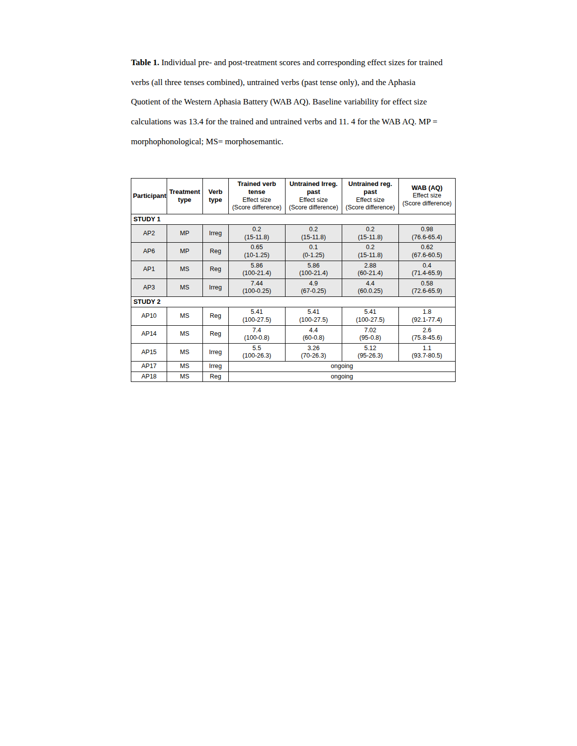Table 1. Individual pre- and post-treatment scores and corresponding effect sizes for trained verbs (all three tenses combined), untrained verbs (past tense only), and the Aphasia Quotient of the Western Aphasia Battery (WAB AQ). Baseline variability for effect size calculations was 13.4 for the trained and untrained verbs and 11. 4 for the WAB AQ. MP = morphophonological; MS= morphosemantic.
| Participant | Treatment type | Verb type | Trained verb tense Effect size (Score difference) | Untrained Irreg. past Effect size (Score difference) | Untrained reg. past Effect size (Score difference) | WAB (AQ) Effect size (Score difference) |
| --- | --- | --- | --- | --- | --- | --- |
| STUDY 1 |
| AP2 | MP | Irreg | 0.2 (15-11.8) | 0.2 (15-11.8) | 0.2 (15-11.8) | 0.98 (76.6-65.4) |
| AP6 | MP | Reg | 0.65 (10-1.25) | 0.1 (0-1.25) | 0.2 (15-11.8) | 0.62 (67.6-60.5) |
| AP1 | MS | Reg | 5.86 (100-21.4) | 5.86 (100-21.4) | 2.88 (60-21.4) | 0.4 (71.4-65.9) |
| AP3 | MS | Irreg | 7.44 (100-0.25) | 4.9 (67-0.25) | 4.4 (60.0.25) | 0.58 (72.6-65.9) |
| STUDY 2 |
| AP10 | MS | Reg | 5.41 (100-27.5) | 5.41 (100-27.5) | 5.41 (100-27.5) | 1.8 (92.1-77.4) |
| AP14 | MS | Reg | 7.4 (100-0.8) | 4.4 (60-0.8) | 7.02 (95-0.8) | 2.6 (75.8-45.6) |
| AP15 | MS | Irreg | 5.5 (100-26.3) | 3.26 (70-26.3) | 5.12 (95-26.3) | 1.1 (93.7-80.5) |
| AP17 | MS | Irreg | ongoing |
| AP18 | MS | Reg | ongoing |